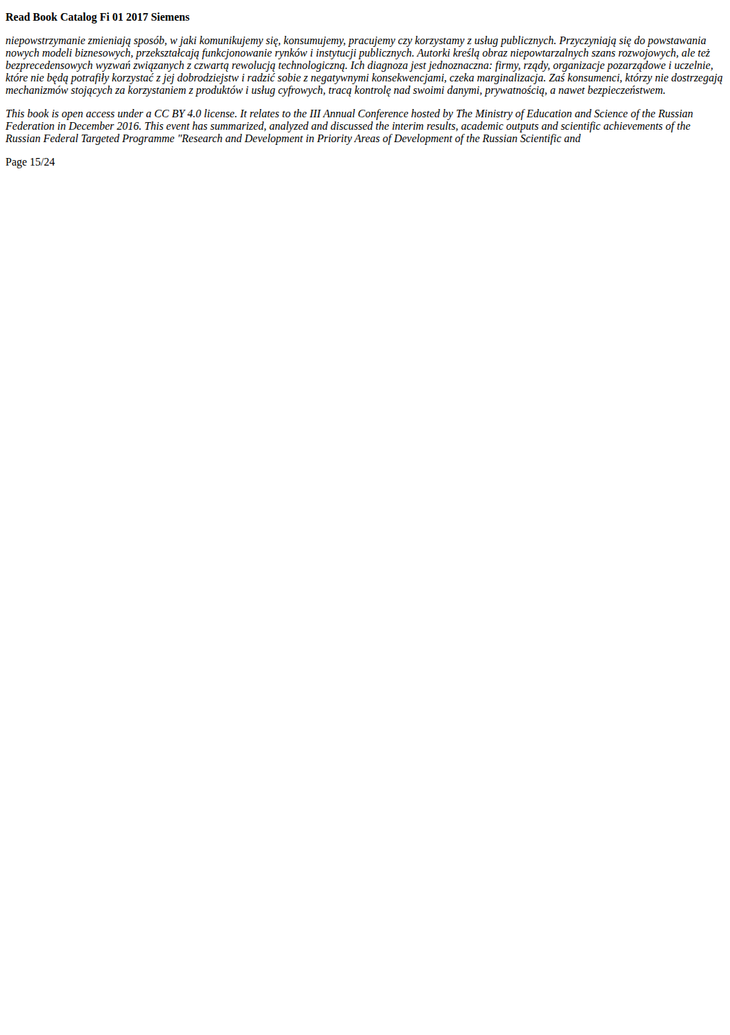Read Book Catalog Fi 01 2017 Siemens
niepowstrzymanie zmieniają sposób, w jaki komunikujemy się, konsumujemy, pracujemy czy korzystamy z usług publicznych. Przyczyniają się do powstawania nowych modeli biznesowych, przekształcają funkcjonowanie rynków i instytucji publicznych. Autorki kreślą obraz niepowtarzalnych szans rozwojowych, ale też bezprecedensowych wyzwań związanych z czwartą rewolucją technologiczną. Ich diagnoza jest jednoznaczna: firmy, rządy, organizacje pozarządowe i uczelnie, które nie będą potrafiły korzystać z jej dobrodziejstw i radzić sobie z negatywnymi konsekwencjami, czeka marginalizacja. Zaś konsumenci, którzy nie dostrzegają mechanizmów stojących za korzystaniem z produktów i usług cyfrowych, tracą kontrolę nad swoimi danymi, prywatnością, a nawet bezpieczeństwem.
This book is open access under a CC BY 4.0 license. It relates to the III Annual Conference hosted by The Ministry of Education and Science of the Russian Federation in December 2016. This event has summarized, analyzed and discussed the interim results, academic outputs and scientific achievements of the Russian Federal Targeted Programme "Research and Development in Priority Areas of Development of the Russian Scientific and
Page 15/24